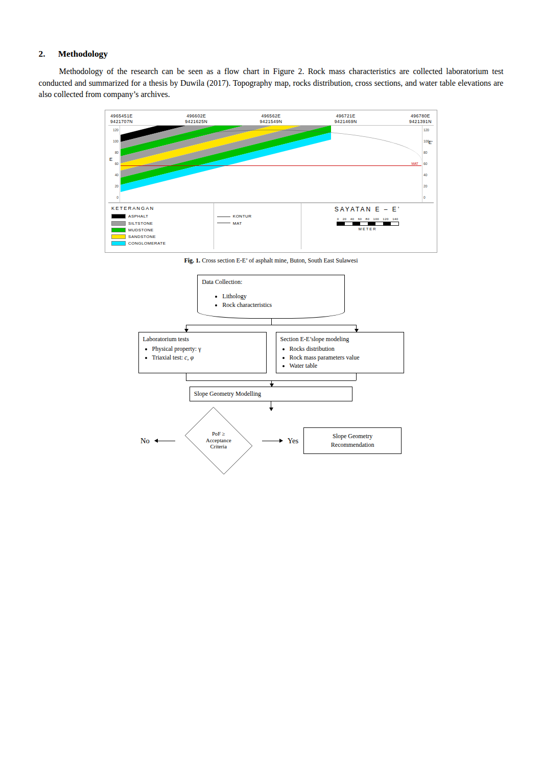2. Methodology
Methodology of the research can be seen as a flow chart in Figure 2. Rock mass characteristics are collected laboratorium test conducted and summarized for a thesis by Duwila (2017). Topography map, rocks distribution, cross sections, and water table elevations are also collected from company’s archives.
4965451E
9421707N 496602E
9421625N 496562E
9421549N 496721E
9421469N 496780E
9421391N
120 100 80 60 40 20 0
120 100 80 60 40 20 0
E
E’
MAT
KETERANGAN
ASPHALT
SILTSTONE
MUDSTONE
SANDSTONE
CONGLOMERATE
KONTUR
MAT
SAYATAN E – E’
020406080100120140
METER
Fig. 1. Cross section E-E’ of asphalt mine, Buton, South East Sulawesi
Data Collection:
Lithology
Rock characteristics
Laboratorium tests
Physical property: γ
Triaxial test: c, φ
Section E-E’slope modeling
Rocks distribution
Rock mass parameters value
Water table
Slope Geometry Modelling
No
PoF ≥
Acceptance
Criteria
Yes
Slope Geometry
Recommendation